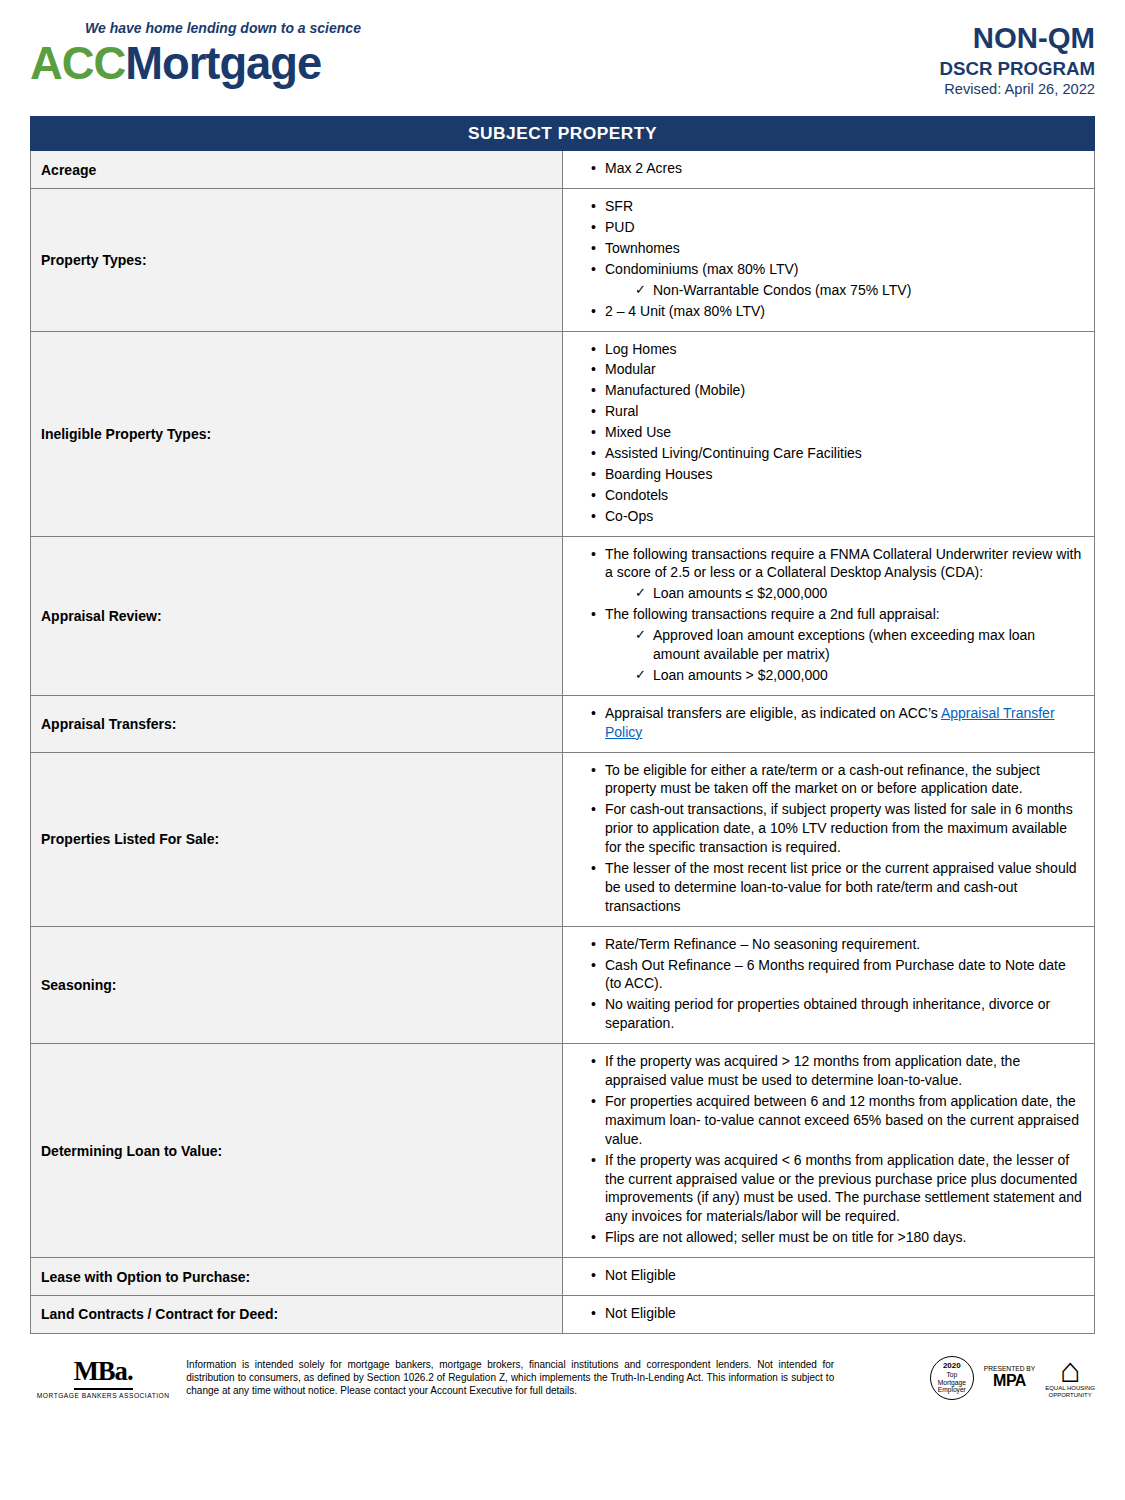We have home lending down to a science
ACC Mortgage
NON-QM
DSCR PROGRAM
Revised: April 26, 2022
| SUBJECT PROPERTY |
| --- |
| Acreage | Max 2 Acres |
| Property Types: | SFR PUD Townhomes Condominiums (max 80% LTV) Non-Warrantable Condos (max 75% LTV) 2 – 4 Unit (max 80% LTV) |
| Ineligible Property Types: | Log Homes Modular Manufactured (Mobile) Rural Mixed Use Assisted Living/Continuing Care Facilities Boarding Houses Condotels Co-Ops |
| Appraisal Review: | The following transactions require a FNMA Collateral Underwriter review with a score of 2.5 or less or a Collateral Desktop Analysis (CDA): Loan amounts ≤ $2,000,000 The following transactions require a 2nd full appraisal: Approved loan amount exceptions (when exceeding max loan amount available per matrix) Loan amounts > $2,000,000 |
| Appraisal Transfers: | Appraisal transfers are eligible, as indicated on ACC’s Appraisal Transfer Policy |
| Properties Listed For Sale: | To be eligible for either a rate/term or a cash-out refinance, the subject property must be taken off the market on or before application date. For cash-out transactions, if subject property was listed for sale in 6 months prior to application date, a 10% LTV reduction from the maximum available for the specific transaction is required. The lesser of the most recent list price or the current appraised value should be used to determine loan-to-value for both rate/term and cash-out transactions |
| Seasoning: | Rate/Term Refinance – No seasoning requirement. Cash Out Refinance – 6 Months required from Purchase date to Note date (to ACC). No waiting period for properties obtained through inheritance, divorce or separation. |
| Determining Loan to Value: | If the property was acquired > 12 months from application date, the appraised value must be used to determine loan-to-value. For properties acquired between 6 and 12 months from application date, the maximum loan- to-value cannot exceed 65% based on the current appraised value. If the property was acquired < 6 months from application date, the lesser of the current appraised value or the previous purchase price plus documented improvements (if any) must be used. The purchase settlement statement and any invoices for materials/labor will be required. Flips are not allowed; seller must be on title for >180 days. |
| Lease with Option to Purchase: | Not Eligible |
| Land Contracts / Contract for Deed: | Not Eligible |
MBa.
MORTGAGE BANKERS ASSOCIATION
Information is intended solely for mortgage bankers, mortgage brokers, financial institutions and correspondent lenders. Not intended for distribution to consumers, as defined by Section 1026.2 of Regulation Z, which implements the Truth-In-Lending Act. This information is subject to change at any time without notice. Please contact your Account Executive for full details.
2020 Top
Mortgage
Employer
PRESENTED BY
MPA
⌂
EQUAL HOUSING
OPPORTUNITY